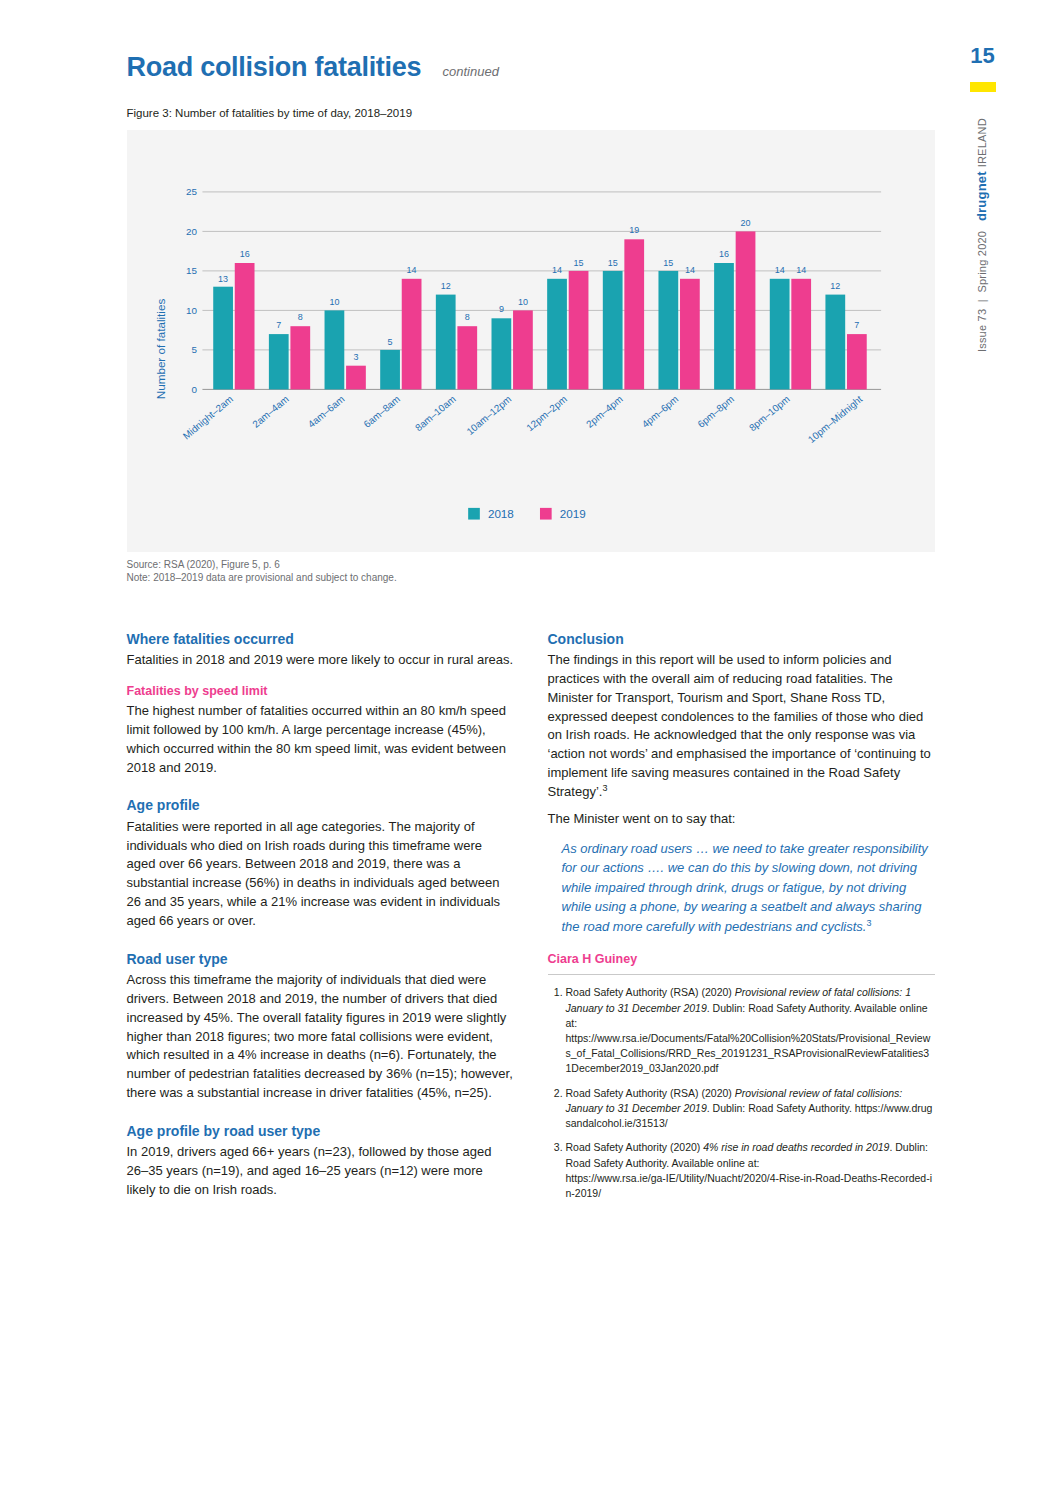15
Issue 73 | Spring 2020 drugnet IRELAND
Road collision fatalities continued
Figure 3: Number of fatalities by time of day, 2018–2019
Number of fatalities 25 20 15 10 5 0 13 16 7 8 10 3 5 14 12 8 9 10 14 15 15 19 15 14 16 20 14 14 12 7 Midnight–2am 2am–4am 4am–6am 6am–8am 8am–10am 10am–12pm 12pm–2pm 2pm–4pm 4pm–6pm 6pm–8pm 8pm–10pm 10pm–Midnight 2018 2019
Source: RSA (2020), Figure 5, p. 6
Note: 2018–2019 data are provisional and subject to change.
Where fatalities occurred
Fatalities in 2018 and 2019 were more likely to occur in rural areas.
Fatalities by speed limit
The highest number of fatalities occurred within an 80 km/h speed limit followed by 100 km/h. A large percentage increase (45%), which occurred within the 80 km speed limit, was evident between 2018 and 2019.
Age profile
Fatalities were reported in all age categories. The majority of individuals who died on Irish roads during this timeframe were aged over 66 years. Between 2018 and 2019, there was a substantial increase (56%) in deaths in individuals aged between 26 and 35 years, while a 21% increase was evident in individuals aged 66 years or over.
Road user type
Across this timeframe the majority of individuals that died were drivers. Between 2018 and 2019, the number of drivers that died increased by 45%. The overall fatality figures in 2019 were slightly higher than 2018 figures; two more fatal collisions were evident, which resulted in a 4% increase in deaths (n=6). Fortunately, the number of pedestrian fatalities decreased by 36% (n=15); however, there was a substantial increase in driver fatalities (45%, n=25).
Age profile by road user type
In 2019, drivers aged 66+ years (n=23), followed by those aged 26–35 years (n=19), and aged 16–25 years (n=12) were more likely to die on Irish roads.
Conclusion
The findings in this report will be used to inform policies and practices with the overall aim of reducing road fatalities. The Minister for Transport, Tourism and Sport, Shane Ross TD, expressed deepest condolences to the families of those who died on Irish roads. He acknowledged that the only response was via ‘action not words’ and emphasised the importance of ‘continuing to implement life saving measures contained in the Road Safety Strategy’.3
The Minister went on to say that:
As ordinary road users … we need to take greater responsibility for our actions …. we can do this by slowing down, not driving while impaired through drink, drugs or fatigue, by not driving while using a phone, by wearing a seatbelt and always sharing the road more carefully with pedestrians and cyclists.3
Ciara H Guiney
Road Safety Authority (RSA) (2020) Provisional review of fatal collisions: 1 January to 31 December 2019. Dublin: Road Safety Authority. Available online at:
https://www.rsa.ie/Documents/Fatal%20Collision%20Stats/Provisional_Reviews_of_Fatal_Collisions/RRD_Res_20191231_RSAProvisionalReviewFatalities31December2019_03Jan2020.pdf
Road Safety Authority (RSA) (2020) Provisional review of fatal collisions: January to 31 December 2019. Dublin: Road Safety Authority. https://www.drugsandalcohol.ie/31513/
Road Safety Authority (2020) 4% rise in road deaths recorded in 2019. Dublin: Road Safety Authority. Available online at:
https://www.rsa.ie/ga-IE/Utility/Nuacht/2020/4-Rise-in-Road-Deaths-Recorded-in-2019/